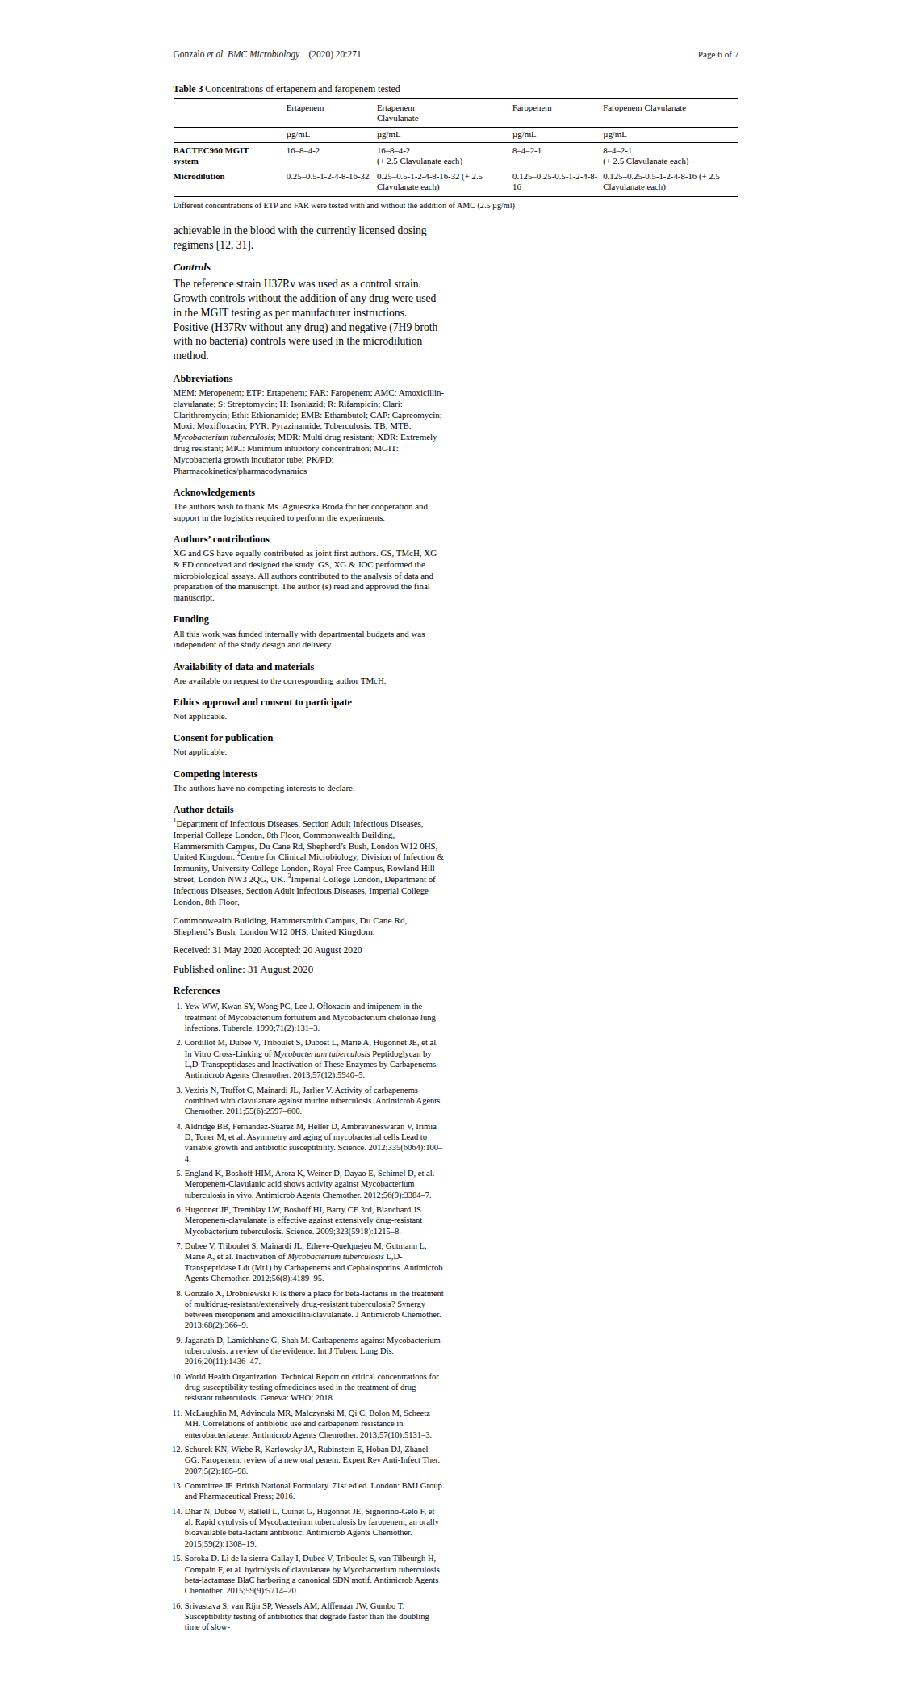Gonzalo et al. BMC Microbiology (2020) 20:271
Page 6 of 7
Table 3 Concentrations of ertapenem and faropenem tested
| | Ertapenem | Ertapenem Clavulanate | Faropenem | Faropenem Clavulanate |
| --- | --- | --- | --- | --- |
| | µg/mL | µg/mL | µg/mL | µg/mL |
| BACTEC960 MGIT system | 16–8–4-2 | 16–8–4-2 (+ 2.5 Clavulanate each) | 8–4–2-1 | 8–4–2-1 (+ 2.5 Clavulanate each) |
| Microdilution | 0.25–0.5-1-2-4-8-16-32 | 0.25–0.5-1-2-4-8-16-32 (+ 2.5 Clavulanate each) | 0.125–0.25-0.5-1-2-4-8-16 | 0.125–0.25-0.5-1-2-4-8-16 (+ 2.5 Clavulanate each) |
Different concentrations of ETP and FAR were tested with and without the addition of AMC (2.5 µg/ml)
achievable in the blood with the currently licensed dosing regimens [12, 31].
Controls
The reference strain H37Rv was used as a control strain. Growth controls without the addition of any drug were used in the MGIT testing as per manufacturer instructions. Positive (H37Rv without any drug) and negative (7H9 broth with no bacteria) controls were used in the microdilution method.
Abbreviations
MEM: Meropenem; ETP: Ertapenem; FAR: Faropenem; AMC: Amoxicillin-clavulanate; S: Streptomycin; H: Isoniazid; R: Rifampicin; Clari: Clarithromycin; Ethi: Ethionamide; EMB: Ethambutol; CAP: Capreomycin; Moxi: Moxifloxacin; PYR: Pyrazinamide; Tuberculosis: TB; MTB: Mycobacterium tuberculosis; MDR: Multi drug resistant; XDR: Extremely drug resistant; MIC: Minimum inhibitory concentration; MGIT: Mycobacteria growth incubator tube; PK/PD: Pharmacokinetics/pharmacodynamics
Acknowledgements
The authors wish to thank Ms. Agnieszka Broda for her cooperation and support in the logistics required to perform the experiments.
Authors’ contributions
XG and GS have equally contributed as joint first authors. GS, TMcH, XG & FD conceived and designed the study. GS, XG & JOC performed the microbiological assays. All authors contributed to the analysis of data and preparation of the manuscript. The author (s) read and approved the final manuscript.
Funding
All this work was funded internally with departmental budgets and was independent of the study design and delivery.
Availability of data and materials
Are available on request to the corresponding author TMcH.
Ethics approval and consent to participate
Not applicable.
Consent for publication
Not applicable.
Competing interests
The authors have no competing interests to declare.
Author details
1Department of Infectious Diseases, Section Adult Infectious Diseases, Imperial College London, 8th Floor, Commonwealth Building, Hammersmith Campus, Du Cane Rd, Shepherd’s Bush, London W12 0HS, United Kingdom. 2Centre for Clinical Microbiology, Division of Infection & Immunity, University College London, Royal Free Campus, Rowland Hill Street, London NW3 2QG, UK. 3Imperial College London, Department of Infectious Diseases, Section Adult Infectious Diseases, Imperial College London, 8th Floor,
Commonwealth Building, Hammersmith Campus, Du Cane Rd, Shepherd’s Bush, London W12 0HS, United Kingdom.
Received: 31 May 2020 Accepted: 20 August 2020
Published online: 31 August 2020
References
Yew WW, Kwan SY, Wong PC, Lee J. Ofloxacin and imipenem in the treatment of Mycobacterium fortuitum and Mycobacterium chelonae lung infections. Tubercle. 1990;71(2):131–3.
Cordillot M, Dubee V, Triboulet S, Dubost L, Marie A, Hugonnet JE, et al. In Vitro Cross-Linking of Mycobacterium tuberculosis Peptidoglycan by L,D-Transpeptidases and Inactivation of These Enzymes by Carbapenems. Antimicrob Agents Chemother. 2013;57(12):5940–5.
Veziris N, Truffot C, Mainardi JL, Jarlier V. Activity of carbapenems combined with clavulanate against murine tuberculosis. Antimicrob Agents Chemother. 2011;55(6):2597–600.
Aldridge BB, Fernandez-Suarez M, Heller D, Ambravaneswaran V, Irimia D, Toner M, et al. Asymmetry and aging of mycobacterial cells Lead to variable growth and antibiotic susceptibility. Science. 2012;335(6064):100–4.
England K, Boshoff HIM, Arora K, Weiner D, Dayao E, Schimel D, et al. Meropenem-Clavulanic acid shows activity against Mycobacterium tuberculosis in vivo. Antimicrob Agents Chemother. 2012;56(9):3384–7.
Hugonnet JE, Tremblay LW, Boshoff HI, Barry CE 3rd, Blanchard JS. Meropenem-clavulanate is effective against extensively drug-resistant Mycobacterium tuberculosis. Science. 2009;323(5918):1215–8.
Dubee V, Triboulet S, Mainardi JL, Etheve-Quelquejeu M, Gutmann L, Marie A, et al. Inactivation of Mycobacterium tuberculosis L,D-Transpeptidase Ldt (Mt1) by Carbapenems and Cephalosporins. Antimicrob Agents Chemother. 2012;56(8):4189–95.
Gonzalo X, Drobniewski F. Is there a place for beta-lactams in the treatment of multidrug-resistant/extensively drug-resistant tuberculosis? Synergy between meropenem and amoxicillin/clavulanate. J Antimicrob Chemother. 2013;68(2):366–9.
Jaganath D, Lamichhane G, Shah M. Carbapenems against Mycobacterium tuberculosis: a review of the evidence. Int J Tuberc Lung Dis. 2016;20(11):1436–47.
World Health Organization. Technical Report on critical concentrations for drug susceptibility testing ofmedicines used in the treatment of drug-resistant tuberculosis. Geneva: WHO; 2018.
McLaughlin M, Advincula MR, Malczynski M, Qi C, Bolon M, Scheetz MH. Correlations of antibiotic use and carbapenem resistance in enterobacteriaceae. Antimicrob Agents Chemother. 2013;57(10):5131–3.
Schurek KN, Wiebe R, Karlowsky JA, Rubinstein E, Hoban DJ, Zhanel GG. Faropenem: review of a new oral penem. Expert Rev Anti-Infect Ther. 2007;5(2):185–98.
Committee JF. British National Formulary. 71st ed ed. London: BMJ Group and Pharmaceutical Press; 2016.
Dhar N, Dubee V, Ballell L, Cuinet G, Hugonnet JE, Signorino-Gelo F, et al. Rapid cytolysis of Mycobacterium tuberculosis by faropenem, an orally bioavailable beta-lactam antibiotic. Antimicrob Agents Chemother. 2015;59(2):1308–19.
Soroka D. Li de la sierra-Gallay I, Dubee V, Triboulet S, van Tilbeurgh H, Compain F, et al. hydrolysis of clavulanate by Mycobacterium tuberculosis beta-lactamase BlaC harboring a canonical SDN motif. Antimicrob Agents Chemother. 2015;59(9):5714–20.
Srivastava S, van Rijn SP, Wessels AM, Alffenaar JW, Gumbo T. Susceptibility testing of antibiotics that degrade faster than the doubling time of slow-